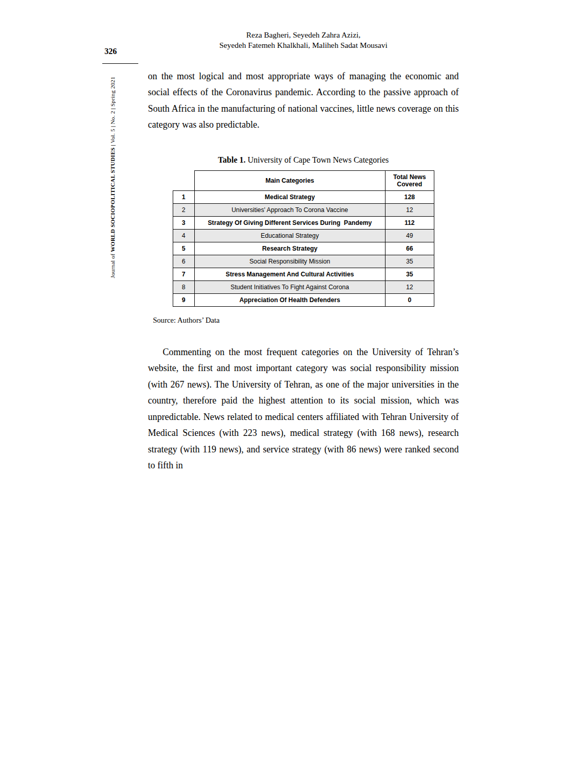326
Journal of WORLD SOCIOPOLITICAL STUDIES | Vol. 5 | No. 2 | Spring 2021
Reza Bagheri, Seyedeh Zahra Azizi,
Seyedeh Fatemeh Khalkhali, Maliheh Sadat Mousavi
on the most logical and most appropriate ways of managing the economic and social effects of the Coronavirus pandemic. According to the passive approach of South Africa in the manufacturing of national vaccines, little news coverage on this category was also predictable.
Table 1. University of Cape Town News Categories
| | Main Categories | Total News Covered |
| --- | --- | --- |
| 1 | Medical Strategy | 128 |
| 2 | Universities' Approach To Corona Vaccine | 12 |
| 3 | Strategy Of Giving Different Services During Pandemy | 112 |
| 4 | Educational Strategy | 49 |
| 5 | Research Strategy | 66 |
| 6 | Social Responsibility Mission | 35 |
| 7 | Stress Management And Cultural Activities | 35 |
| 8 | Student Initiatives To Fight Against Corona | 12 |
| 9 | Appreciation Of Health Defenders | 0 |
Source: Authors’ Data
Commenting on the most frequent categories on the University of Tehran’s website, the first and most important category was social responsibility mission (with 267 news). The University of Tehran, as one of the major universities in the country, therefore paid the highest attention to its social mission, which was unpredictable. News related to medical centers affiliated with Tehran University of Medical Sciences (with 223 news), medical strategy (with 168 news), research strategy (with 119 news), and service strategy (with 86 news) were ranked second to fifth in